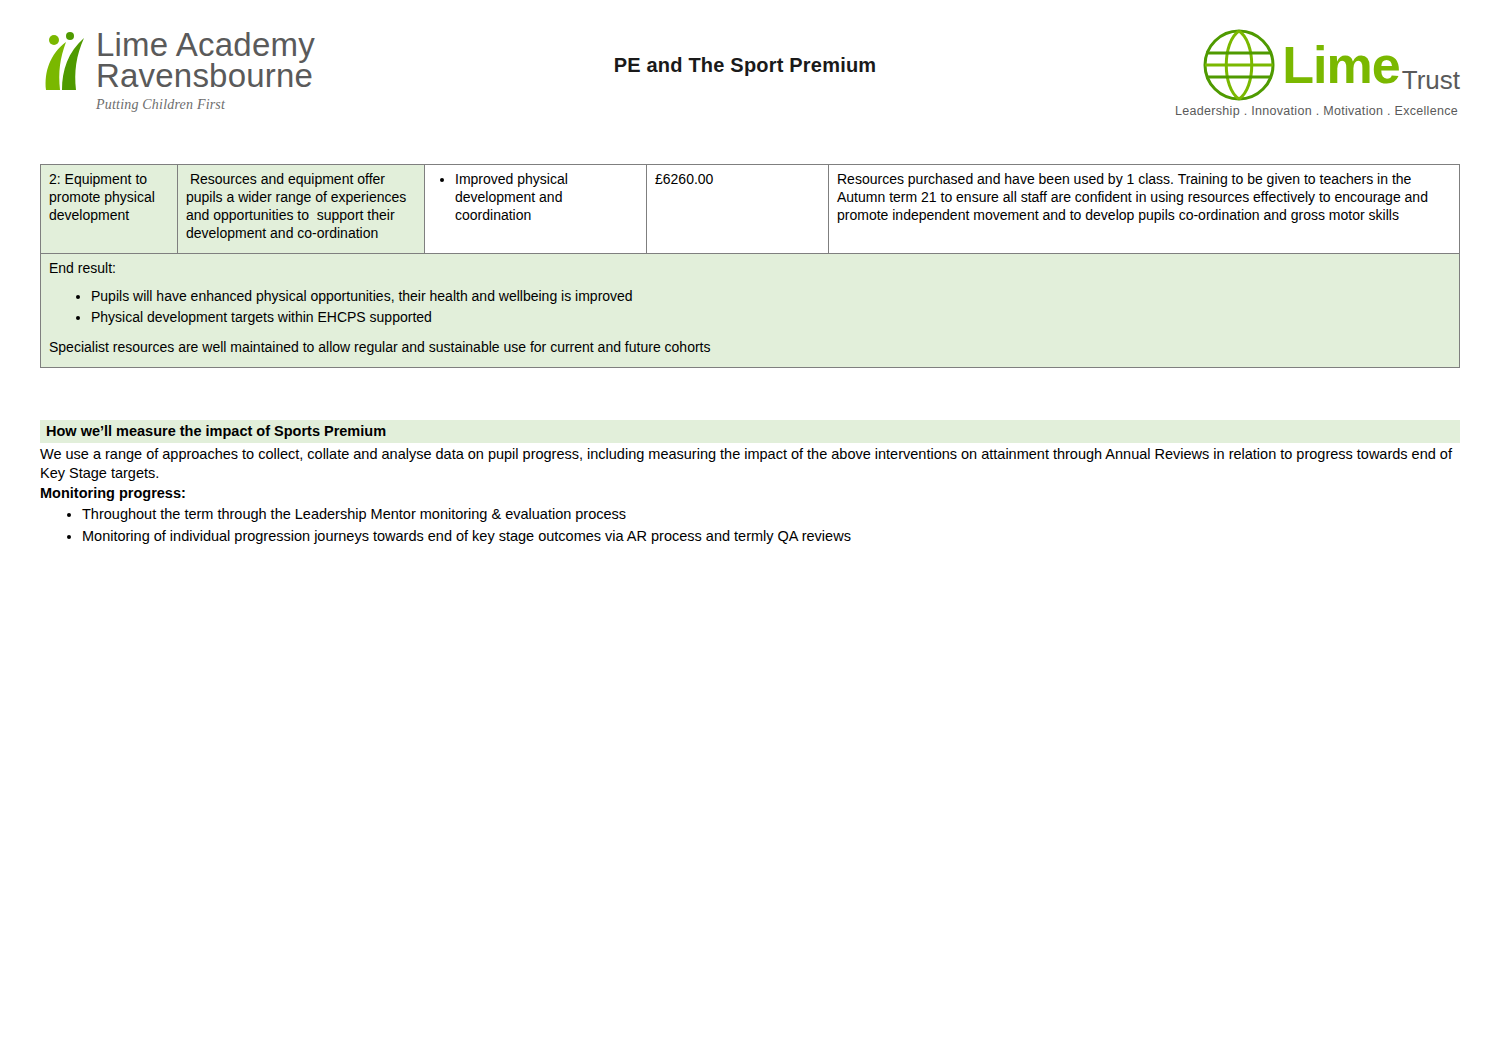Lime Academy
Ravensbourne
Putting Children First
PE and The Sport Premium
Lime
Trust
Leadership . Innovation . Motivation . Excellence
| 2: Equipment to promote physical development | Resources and equipment offer pupils a wider range of experiences and opportunities to support their development and co-ordination | Improved physical development and coordination | £6260.00 | Resources purchased and have been used by 1 class. Training to be given to teachers in the Autumn term 21 to ensure all staff are confident in using resources effectively to encourage and promote independent movement and to develop pupils co-ordination and gross motor skills |
| End result: Pupils will have enhanced physical opportunities, their health and wellbeing is improved Physical development targets within EHCPS supported Specialist resources are well maintained to allow regular and sustainable use for current and future cohorts |
How we’ll measure the impact of Sports Premium
We use a range of approaches to collect, collate and analyse data on pupil progress, including measuring the impact of the above interventions on attainment through Annual Reviews in relation to progress towards end of Key Stage targets.
Monitoring progress:
Throughout the term through the Leadership Mentor monitoring & evaluation process
Monitoring of individual progression journeys towards end of key stage outcomes via AR process and termly QA reviews